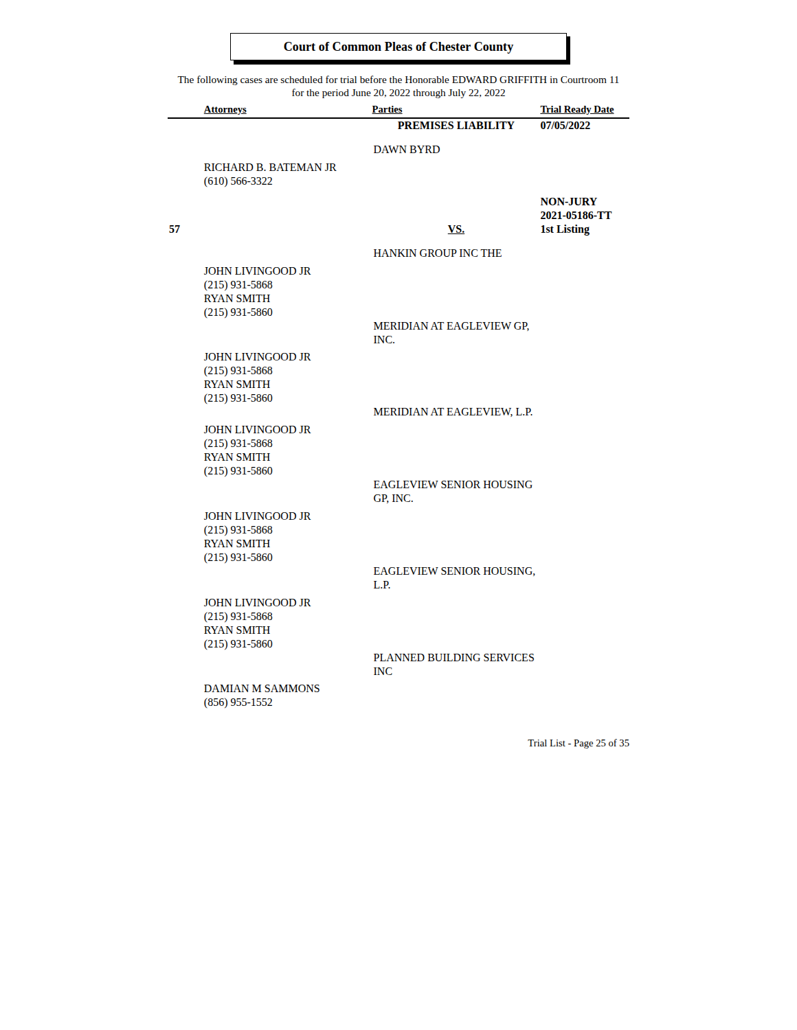Court of Common Pleas of Chester County
The following cases are scheduled for trial before the Honorable EDWARD GRIFFITH in Courtroom 11 for the period June 20, 2022 through July 22, 2022
| | Attorneys | Parties | Trial Ready Date |
| --- | --- | --- | --- |
| | | PREMISES LIABILITY | 07/05/2022 |
| | | DAWN BYRD | |
| | RICHARD B. BATEMAN JR | | |
| | (610) 566-3322 | | |
| | | | NON-JURY |
| | | | 2021-05186-TT |
| 57 | | VS. | 1st Listing |
| | | HANKIN GROUP INC THE | |
| | JOHN LIVINGOOD JR | | |
| | (215) 931-5868 | | |
| | RYAN SMITH | | |
| | (215) 931-5860 | | |
| | | MERIDIAN AT EAGLEVIEW GP, INC. | |
| | JOHN LIVINGOOD JR | | |
| | (215) 931-5868 | | |
| | RYAN SMITH | | |
| | (215) 931-5860 | | |
| | | MERIDIAN AT EAGLEVIEW, L.P. | |
| | JOHN LIVINGOOD JR | | |
| | (215) 931-5868 | | |
| | RYAN SMITH | | |
| | (215) 931-5860 | | |
| | | EAGLEVIEW SENIOR HOUSING GP, INC. | |
| | JOHN LIVINGOOD JR | | |
| | (215) 931-5868 | | |
| | RYAN SMITH | | |
| | (215) 931-5860 | | |
| | | EAGLEVIEW SENIOR HOUSING, L.P. | |
| | JOHN LIVINGOOD JR | | |
| | (215) 931-5868 | | |
| | RYAN SMITH | | |
| | (215) 931-5860 | | |
| | | PLANNED BUILDING SERVICES INC | |
| | DAMIAN M SAMMONS | | |
| | (856) 955-1552 | | |
Trial List - Page 25 of 35